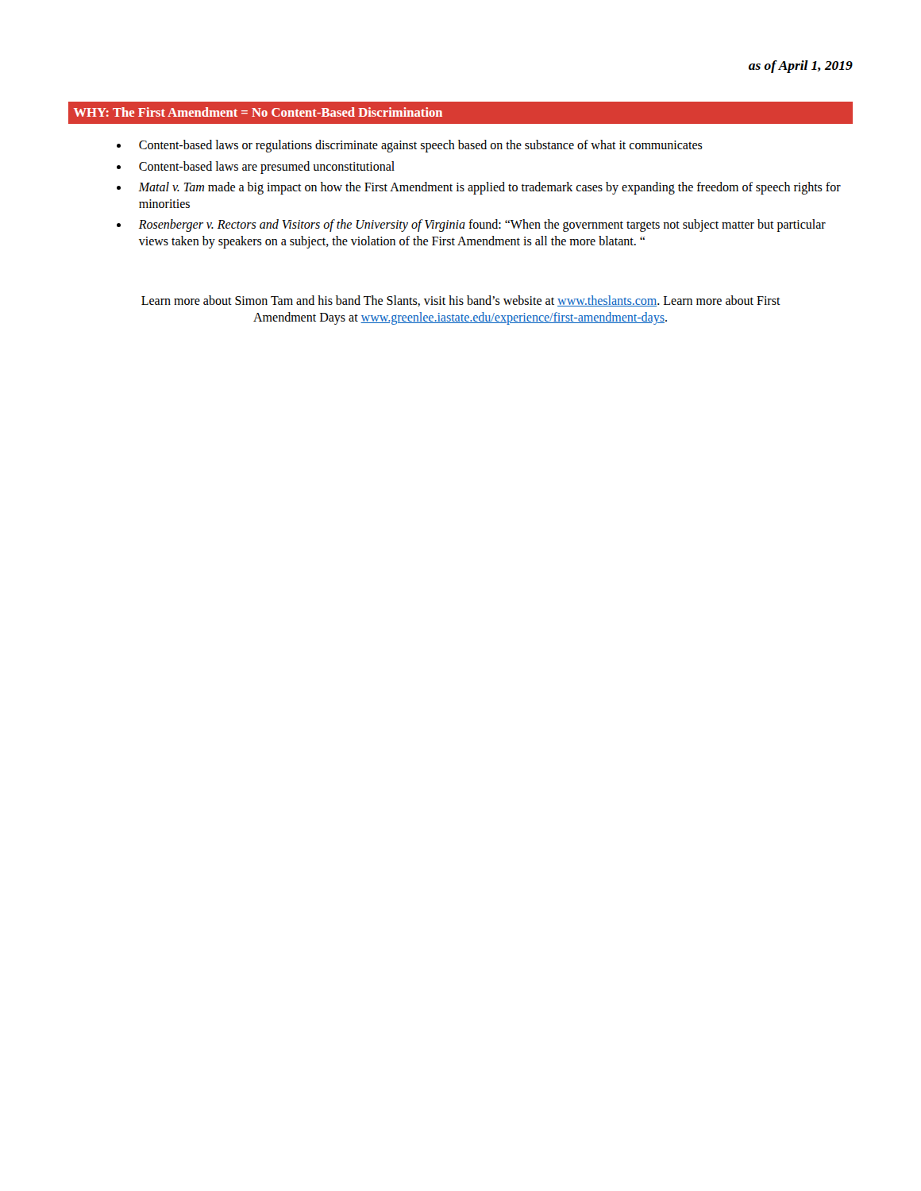as of April 1, 2019
WHY: The First Amendment = No Content-Based Discrimination
Content-based laws or regulations discriminate against speech based on the substance of what it communicates
Content-based laws are presumed unconstitutional
Matal v. Tam made a big impact on how the First Amendment is applied to trademark cases by expanding the freedom of speech rights for minorities
Rosenberger v. Rectors and Visitors of the University of Virginia found: “When the government targets not subject matter but particular views taken by speakers on a subject, the violation of the First Amendment is all the more blatant. “
Learn more about Simon Tam and his band The Slants, visit his band’s website at www.theslants.com. Learn more about First Amendment Days at www.greenlee.iastate.edu/experience/first-amendment-days.